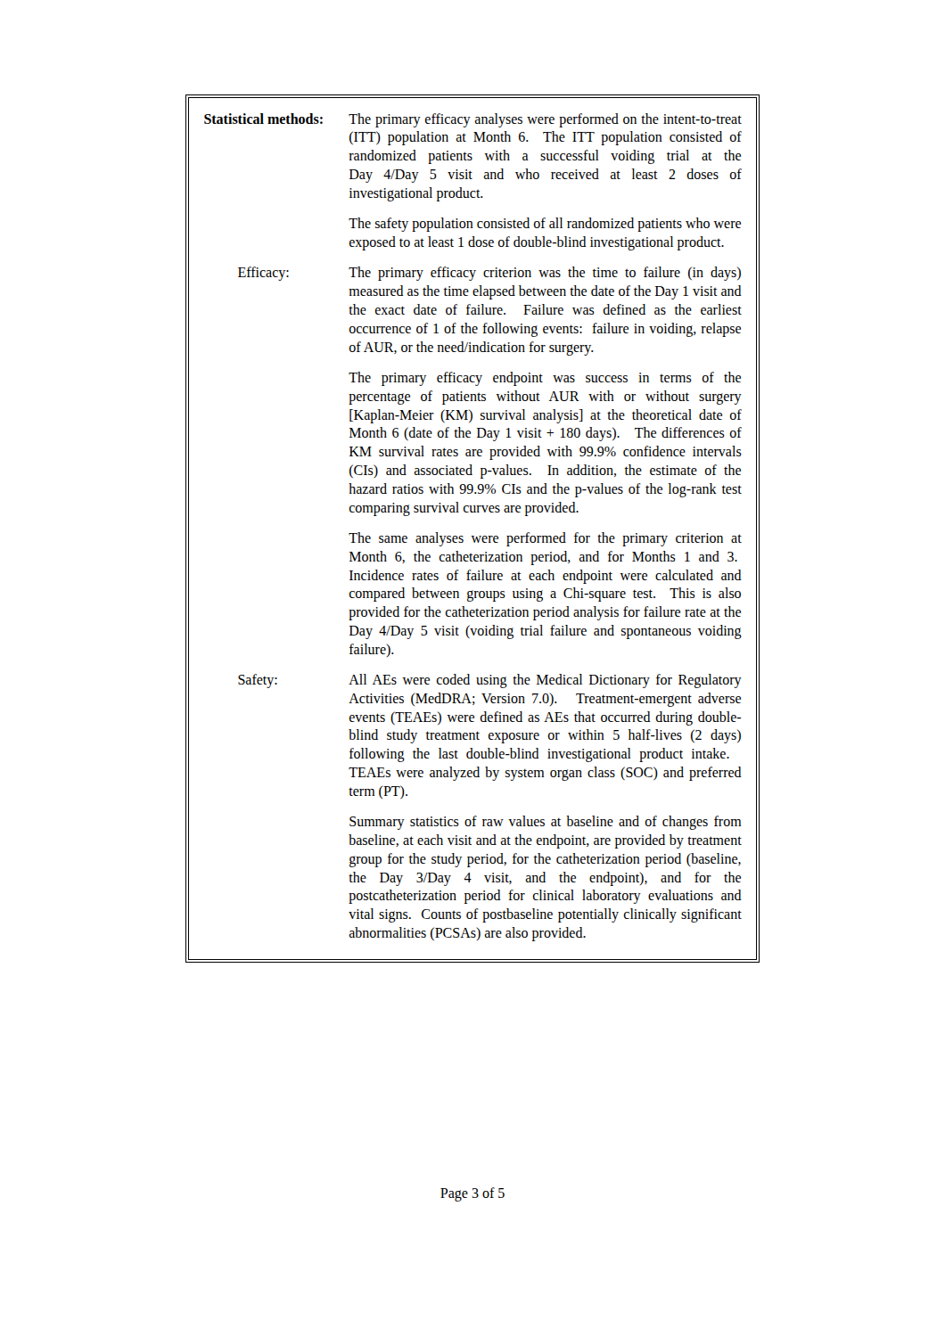| Statistical methods: | The primary efficacy analyses were performed on the intent-to-treat (ITT) population at Month 6. The ITT population consisted of randomized patients with a successful voiding trial at the Day 4/Day 5 visit and who received at least 2 doses of investigational product. The safety population consisted of all randomized patients who were exposed to at least 1 dose of double-blind investigational product. |
| Efficacy: | The primary efficacy criterion was the time to failure (in days) measured as the time elapsed between the date of the Day 1 visit and the exact date of failure. Failure was defined as the earliest occurrence of 1 of the following events: failure in voiding, relapse of AUR, or the need/indication for surgery. The primary efficacy endpoint was success in terms of the percentage of patients without AUR with or without surgery [Kaplan-Meier (KM) survival analysis] at the theoretical date of Month 6 (date of the Day 1 visit + 180 days). The differences of KM survival rates are provided with 99.9% confidence intervals (CIs) and associated p-values. In addition, the estimate of the hazard ratios with 99.9% CIs and the p-values of the log-rank test comparing survival curves are provided. The same analyses were performed for the primary criterion at Month 6, the catheterization period, and for Months 1 and 3. Incidence rates of failure at each endpoint were calculated and compared between groups using a Chi-square test. This is also provided for the catheterization period analysis for failure rate at the Day 4/Day 5 visit (voiding trial failure and spontaneous voiding failure). |
| Safety: | All AEs were coded using the Medical Dictionary for Regulatory Activities (MedDRA; Version 7.0). Treatment-emergent adverse events (TEAEs) were defined as AEs that occurred during double-blind study treatment exposure or within 5 half-lives (2 days) following the last double-blind investigational product intake. TEAEs were analyzed by system organ class (SOC) and preferred term (PT). Summary statistics of raw values at baseline and of changes from baseline, at each visit and at the endpoint, are provided by treatment group for the study period, for the catheterization period (baseline, the Day 3/Day 4 visit, and the endpoint), and for the postcatheterization period for clinical laboratory evaluations and vital signs. Counts of postbaseline potentially clinically significant abnormalities (PCSAs) are also provided. |
Page 3 of 5